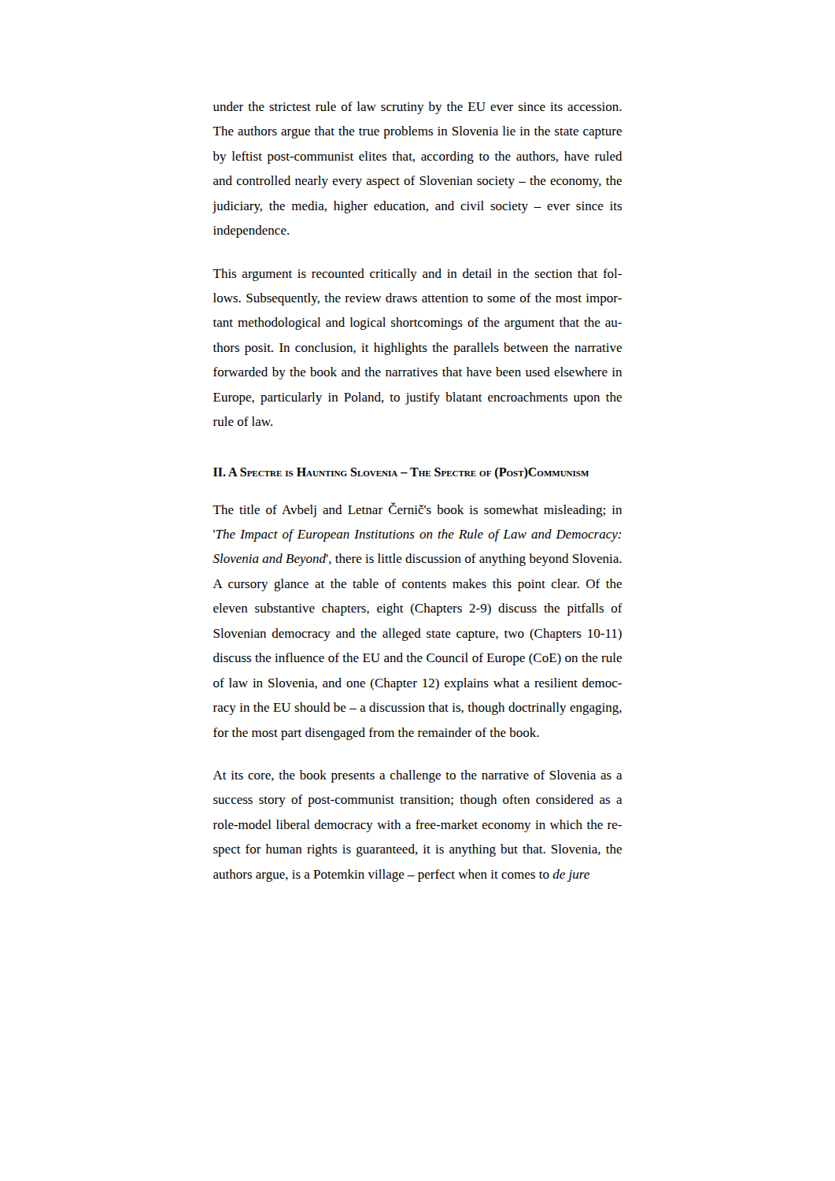under the strictest rule of law scrutiny by the EU ever since its accession. The authors argue that the true problems in Slovenia lie in the state capture by leftist post-communist elites that, according to the authors, have ruled and controlled nearly every aspect of Slovenian society – the economy, the judiciary, the media, higher education, and civil society – ever since its independence.
This argument is recounted critically and in detail in the section that follows. Subsequently, the review draws attention to some of the most important methodological and logical shortcomings of the argument that the authors posit. In conclusion, it highlights the parallels between the narrative forwarded by the book and the narratives that have been used elsewhere in Europe, particularly in Poland, to justify blatant encroachments upon the rule of law.
II. A Spectre is Haunting Slovenia – The Spectre of (Post)Communism
The title of Avbelj and Letnar Černič's book is somewhat misleading; in 'The Impact of European Institutions on the Rule of Law and Democracy: Slovenia and Beyond', there is little discussion of anything beyond Slovenia. A cursory glance at the table of contents makes this point clear. Of the eleven substantive chapters, eight (Chapters 2-9) discuss the pitfalls of Slovenian democracy and the alleged state capture, two (Chapters 10-11) discuss the influence of the EU and the Council of Europe (CoE) on the rule of law in Slovenia, and one (Chapter 12) explains what a resilient democracy in the EU should be – a discussion that is, though doctrinally engaging, for the most part disengaged from the remainder of the book.
At its core, the book presents a challenge to the narrative of Slovenia as a success story of post-communist transition; though often considered as a role-model liberal democracy with a free-market economy in which the respect for human rights is guaranteed, it is anything but that. Slovenia, the authors argue, is a Potemkin village – perfect when it comes to de jure